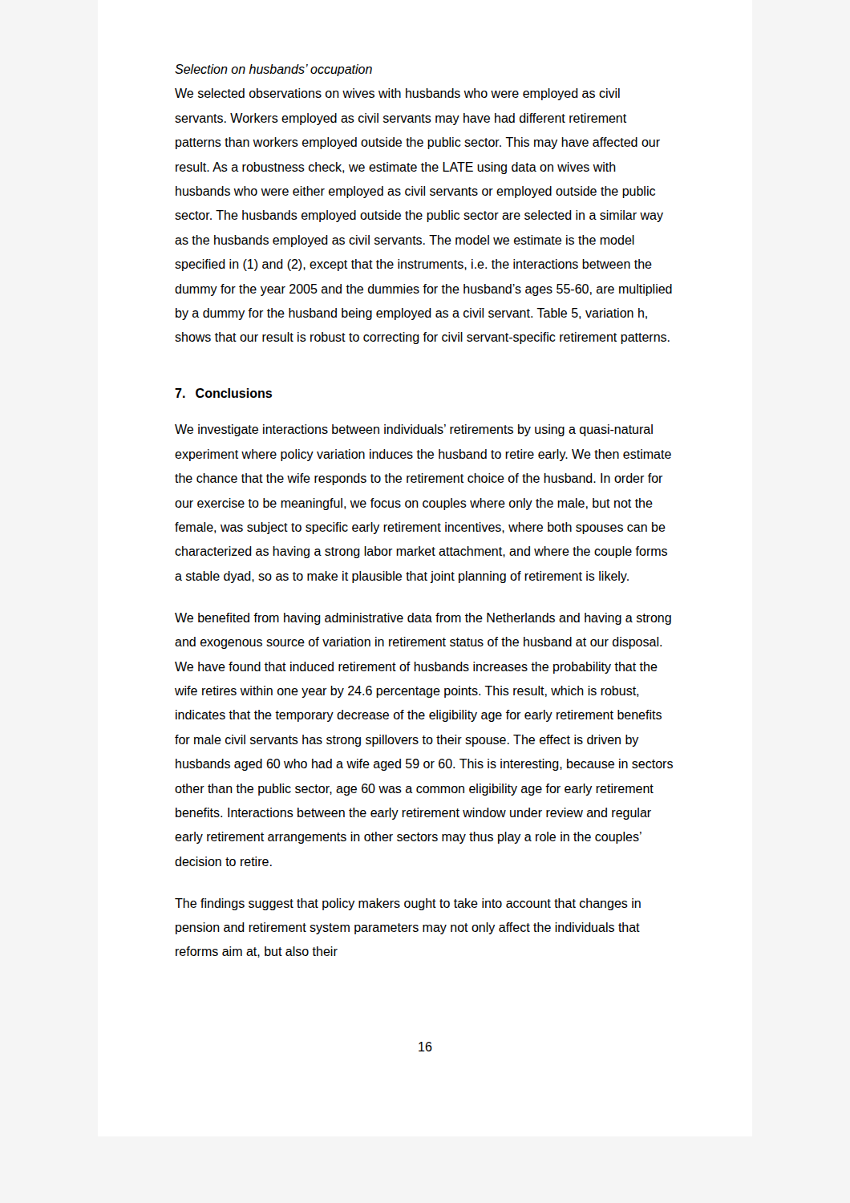Selection on husbands’ occupation
We selected observations on wives with husbands who were employed as civil servants. Workers employed as civil servants may have had different retirement patterns than workers employed outside the public sector. This may have affected our result. As a robustness check, we estimate the LATE using data on wives with husbands who were either employed as civil servants or employed outside the public sector. The husbands employed outside the public sector are selected in a similar way as the husbands employed as civil servants. The model we estimate is the model specified in (1) and (2), except that the instruments, i.e. the interactions between the dummy for the year 2005 and the dummies for the husband’s ages 55-60, are multiplied by a dummy for the husband being employed as a civil servant. Table 5, variation h, shows that our result is robust to correcting for civil servant-specific retirement patterns.
7. Conclusions
We investigate interactions between individuals’ retirements by using a quasi-natural experiment where policy variation induces the husband to retire early. We then estimate the chance that the wife responds to the retirement choice of the husband. In order for our exercise to be meaningful, we focus on couples where only the male, but not the female, was subject to specific early retirement incentives, where both spouses can be characterized as having a strong labor market attachment, and where the couple forms a stable dyad, so as to make it plausible that joint planning of retirement is likely.
We benefited from having administrative data from the Netherlands and having a strong and exogenous source of variation in retirement status of the husband at our disposal. We have found that induced retirement of husbands increases the probability that the wife retires within one year by 24.6 percentage points. This result, which is robust, indicates that the temporary decrease of the eligibility age for early retirement benefits for male civil servants has strong spillovers to their spouse. The effect is driven by husbands aged 60 who had a wife aged 59 or 60. This is interesting, because in sectors other than the public sector, age 60 was a common eligibility age for early retirement benefits. Interactions between the early retirement window under review and regular early retirement arrangements in other sectors may thus play a role in the couples’ decision to retire.
The findings suggest that policy makers ought to take into account that changes in pension and retirement system parameters may not only affect the individuals that reforms aim at, but also their
16